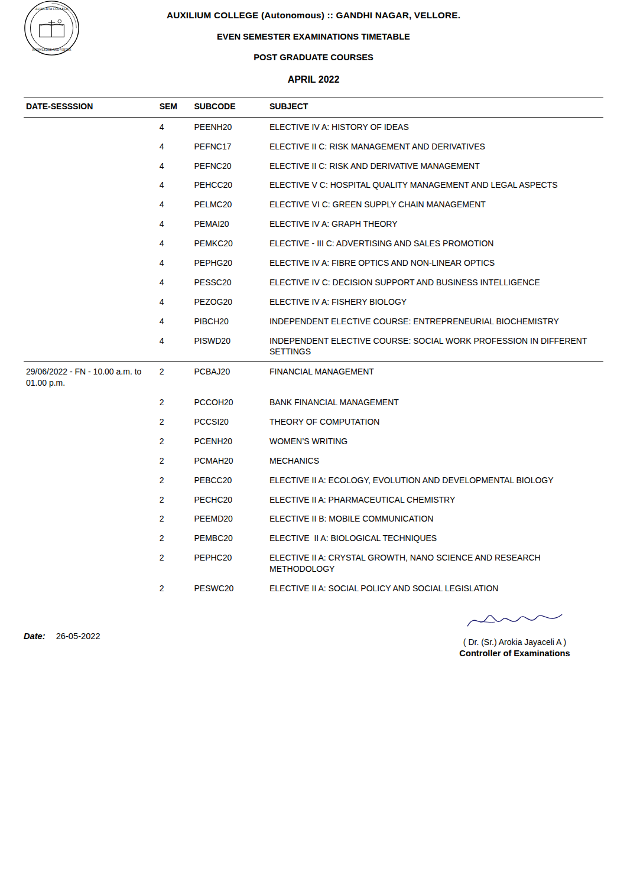AUXILIUM COLLEGE KNOWLEDGE AND VIRTUE
AUXILIUM COLLEGE (Autonomous) :: GANDHI NAGAR, VELLORE.
EVEN SEMESTER EXAMINATIONS TIMETABLE
POST GRADUATE COURSES
APRIL 2022
| DATE-SESSSION | SEM | SUBCODE | SUBJECT |
| --- | --- | --- | --- |
| | 4 | PEENH20 | ELECTIVE IV A: HISTORY OF IDEAS |
| | 4 | PEFNC17 | ELECTIVE II C: RISK MANAGEMENT AND DERIVATIVES |
| | 4 | PEFNC20 | ELECTIVE II C: RISK AND DERIVATIVE MANAGEMENT |
| | 4 | PEHCC20 | ELECTIVE V C: HOSPITAL QUALITY MANAGEMENT AND LEGAL ASPECTS |
| | 4 | PELMC20 | ELECTIVE VI C: GREEN SUPPLY CHAIN MANAGEMENT |
| | 4 | PEMAI20 | ELECTIVE IV A: GRAPH THEORY |
| | 4 | PEMKC20 | ELECTIVE - III C: ADVERTISING AND SALES PROMOTION |
| | 4 | PEPHG20 | ELECTIVE IV A: FIBRE OPTICS AND NON-LINEAR OPTICS |
| | 4 | PESSC20 | ELECTIVE IV C: DECISION SUPPORT AND BUSINESS INTELLIGENCE |
| | 4 | PEZOG20 | ELECTIVE IV A: FISHERY BIOLOGY |
| | 4 | PIBCH20 | INDEPENDENT ELECTIVE COURSE: ENTREPRENEURIAL BIOCHEMISTRY |
| | 4 | PISWD20 | INDEPENDENT ELECTIVE COURSE: SOCIAL WORK PROFESSION IN DIFFERENT SETTINGS |
| 29/06/2022 - FN - 10.00 a.m. to 01.00 p.m. | 2 | PCBAJ20 | FINANCIAL MANAGEMENT |
| | 2 | PCCOH20 | BANK FINANCIAL MANAGEMENT |
| | 2 | PCCSI20 | THEORY OF COMPUTATION |
| | 2 | PCENH20 | WOMEN’S WRITING |
| | 2 | PCMAH20 | MECHANICS |
| | 2 | PEBCC20 | ELECTIVE II A: ECOLOGY, EVOLUTION AND DEVELOPMENTAL BIOLOGY |
| | 2 | PECHC20 | ELECTIVE II A: PHARMACEUTICAL CHEMISTRY |
| | 2 | PEEMD20 | ELECTIVE II B: MOBILE COMMUNICATION |
| | 2 | PEMBC20 | ELECTIVE II A: BIOLOGICAL TECHNIQUES |
| | 2 | PEPHC20 | ELECTIVE II A: CRYSTAL GROWTH, NANO SCIENCE AND RESEARCH METHODOLOGY |
| | 2 | PESWC20 | ELECTIVE II A: SOCIAL POLICY AND SOCIAL LEGISLATION |
( Dr. (Sr.) Arokia Jayaceli A )
Controller of Examinations
Date:26-05-2022